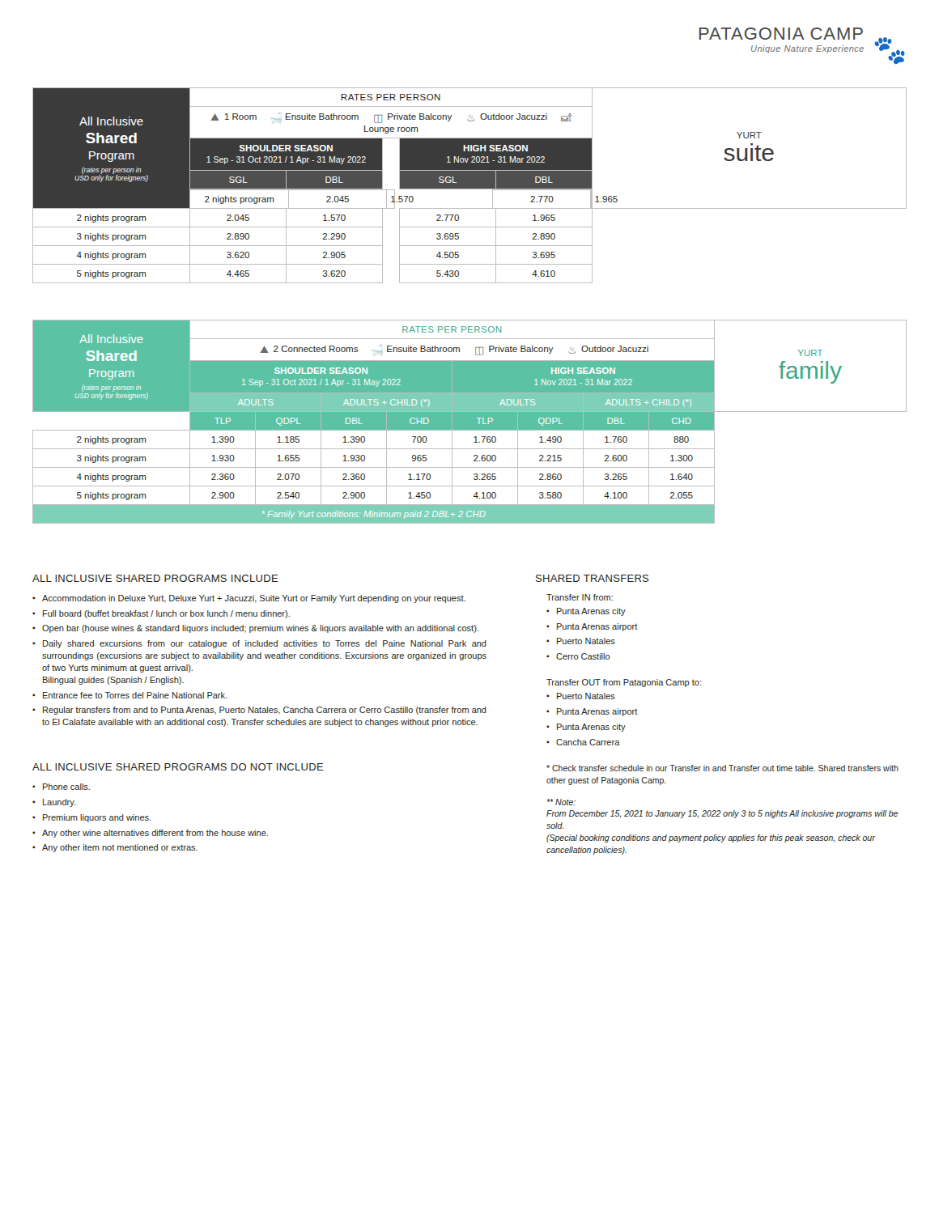PATAGONIA CAMP
Unique Nature Experience
🐾
| All Inclusive Shared Program (rates per person in USD only for foreigners) | RATES PER PERSON | YURT suite |
| ⛰ 1 Room 🛁 Ensuite Bathroom ◫ Private Balcony ♨ Outdoor Jacuzzi 🛋 Lounge room |
| SHOULDER SEASON 1 Sep - 31 Oct 2021 / 1 Apr - 31 May 2022 | | HIGH SEASON 1 Nov 2021 - 31 Mar 2022 |
| SGL | DBL | | SGL | DBL |
| / 2 nights program / 2.045 / 1.570 / / 2.770 / 1.965 / |
| 2 nights program | 2.045 | 1.570 | | 2.770 | 1.965 | |
| 3 nights program | 2.890 | 2.290 | | 3.695 | 2.890 | |
| 4 nights program | 3.620 | 2.905 | | 4.505 | 3.695 | |
| 5 nights program | 4.465 | 3.620 | | 5.430 | 4.610 | |
| All Inclusive Shared Program (rates per person in USD only for foreigners) | RATES PER PERSON | YURT family |
| ⛰ 2 Connected Rooms 🛁 Ensuite Bathroom ◫ Private Balcony ♨ Outdoor Jacuzzi |
| SHOULDER SEASON 1 Sep - 31 Oct 2021 / 1 Apr - 31 May 2022 | HIGH SEASON 1 Nov 2021 - 31 Mar 2022 |
| ADULTS | ADULTS + CHILD (*) | ADULTS | ADULTS + CHILD (*) |
| | TLP | QDPL | DBL | CHD | TLP | QDPL | DBL | CHD | |
| 2 nights program | 1.390 | 1.185 | 1.390 | 700 | 1.760 | 1.490 | 1.760 | 880 | |
| 3 nights program | 1.930 | 1.655 | 1.930 | 965 | 2.600 | 2.215 | 2.600 | 1.300 | |
| 4 nights program | 2.360 | 2.070 | 2.360 | 1.170 | 3.265 | 2.860 | 3.265 | 1.640 | |
| 5 nights program | 2.900 | 2.540 | 2.900 | 1.450 | 4.100 | 3.580 | 4.100 | 2.055 | |
| * Family Yurt conditions: Minimum paid 2 DBL+ 2 CHD | |
ALL INCLUSIVE SHARED PROGRAMS INCLUDE
Accommodation in Deluxe Yurt, Deluxe Yurt + Jacuzzi, Suite Yurt or Family Yurt depending on your request.
Full board (buffet breakfast / lunch or box lunch / menu dinner).
Open bar (house wines & standard liquors included; premium wines & liquors available with an additional cost).
Daily shared excursions from our catalogue of included activities to Torres del Paine National Park and surroundings (excursions are subject to availability and weather conditions. Excursions are organized in groups of two Yurts minimum at guest arrival).
Bilingual guides (Spanish / English).
Entrance fee to Torres del Paine National Park.
Regular transfers from and to Punta Arenas, Puerto Natales, Cancha Carrera or Cerro Castillo (transfer from and to El Calafate available with an additional cost). Transfer schedules are subject to changes without prior notice.
ALL INCLUSIVE SHARED PROGRAMS DO NOT INCLUDE
Phone calls.
Laundry.
Premium liquors and wines.
Any other wine alternatives different from the house wine.
Any other item not mentioned or extras.
SHARED TRANSFERS
Transfer IN from:
Punta Arenas city
Punta Arenas airport
Puerto Natales
Cerro Castillo
Transfer OUT from Patagonia Camp to:
Puerto Natales
Punta Arenas airport
Punta Arenas city
Cancha Carrera
* Check transfer schedule in our Transfer in and Transfer out time table. Shared transfers with other guest of Patagonia Camp. ** Note:
From December 15, 2021 to January 15, 2022 only 3 to 5 nights All inclusive programs will be sold.
(Special booking conditions and payment policy applies for this peak season, check our cancellation policies).